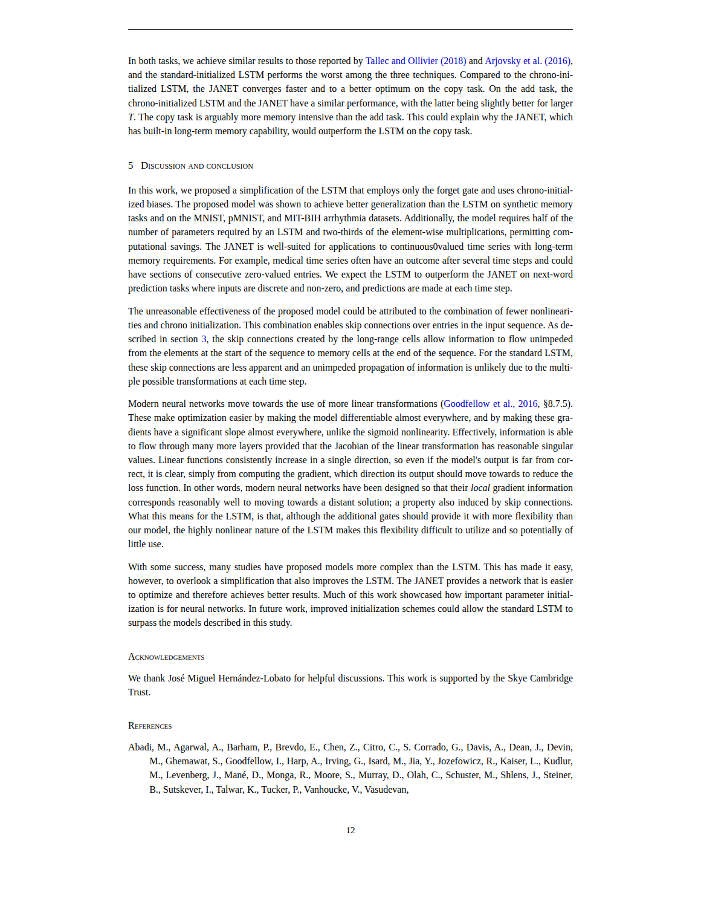In both tasks, we achieve similar results to those reported by Tallec and Ollivier (2018) and Arjovsky et al. (2016), and the standard-initialized LSTM performs the worst among the three techniques. Compared to the chrono-initialized LSTM, the JANET converges faster and to a better optimum on the copy task. On the add task, the chrono-initialized LSTM and the JANET have a similar performance, with the latter being slightly better for larger T. The copy task is arguably more memory intensive than the add task. This could explain why the JANET, which has built-in long-term memory capability, would outperform the LSTM on the copy task.
5 Discussion and conclusion
In this work, we proposed a simplification of the LSTM that employs only the forget gate and uses chrono-initialized biases. The proposed model was shown to achieve better generalization than the LSTM on synthetic memory tasks and on the MNIST, pMNIST, and MIT-BIH arrhythmia datasets. Additionally, the model requires half of the number of parameters required by an LSTM and two-thirds of the element-wise multiplications, permitting computational savings. The JANET is well-suited for applications to continuous0valued time series with long-term memory requirements. For example, medical time series often have an outcome after several time steps and could have sections of consecutive zero-valued entries. We expect the LSTM to outperform the JANET on next-word prediction tasks where inputs are discrete and non-zero, and predictions are made at each time step.
The unreasonable effectiveness of the proposed model could be attributed to the combination of fewer nonlinearities and chrono initialization. This combination enables skip connections over entries in the input sequence. As described in section 3, the skip connections created by the long-range cells allow information to flow unimpeded from the elements at the start of the sequence to memory cells at the end of the sequence. For the standard LSTM, these skip connections are less apparent and an unimpeded propagation of information is unlikely due to the multiple possible transformations at each time step.
Modern neural networks move towards the use of more linear transformations (Goodfellow et al., 2016, §8.7.5). These make optimization easier by making the model differentiable almost everywhere, and by making these gradients have a significant slope almost everywhere, unlike the sigmoid nonlinearity. Effectively, information is able to flow through many more layers provided that the Jacobian of the linear transformation has reasonable singular values. Linear functions consistently increase in a single direction, so even if the model's output is far from correct, it is clear, simply from computing the gradient, which direction its output should move towards to reduce the loss function. In other words, modern neural networks have been designed so that their local gradient information corresponds reasonably well to moving towards a distant solution; a property also induced by skip connections. What this means for the LSTM, is that, although the additional gates should provide it with more flexibility than our model, the highly nonlinear nature of the LSTM makes this flexibility difficult to utilize and so potentially of little use.
With some success, many studies have proposed models more complex than the LSTM. This has made it easy, however, to overlook a simplification that also improves the LSTM. The JANET provides a network that is easier to optimize and therefore achieves better results. Much of this work showcased how important parameter initialization is for neural networks. In future work, improved initialization schemes could allow the standard LSTM to surpass the models described in this study.
Acknowledgements
We thank José Miguel Hernández-Lobato for helpful discussions. This work is supported by the Skye Cambridge Trust.
References
Abadi, M., Agarwal, A., Barham, P., Brevdo, E., Chen, Z., Citro, C., S. Corrado, G., Davis, A., Dean, J., Devin, M., Ghemawat, S., Goodfellow, I., Harp, A., Irving, G., Isard, M., Jia, Y., Jozefowicz, R., Kaiser, L., Kudlur, M., Levenberg, J., Mané, D., Monga, R., Moore, S., Murray, D., Olah, C., Schuster, M., Shlens, J., Steiner, B., Sutskever, I., Talwar, K., Tucker, P., Vanhoucke, V., Vasudevan,
12